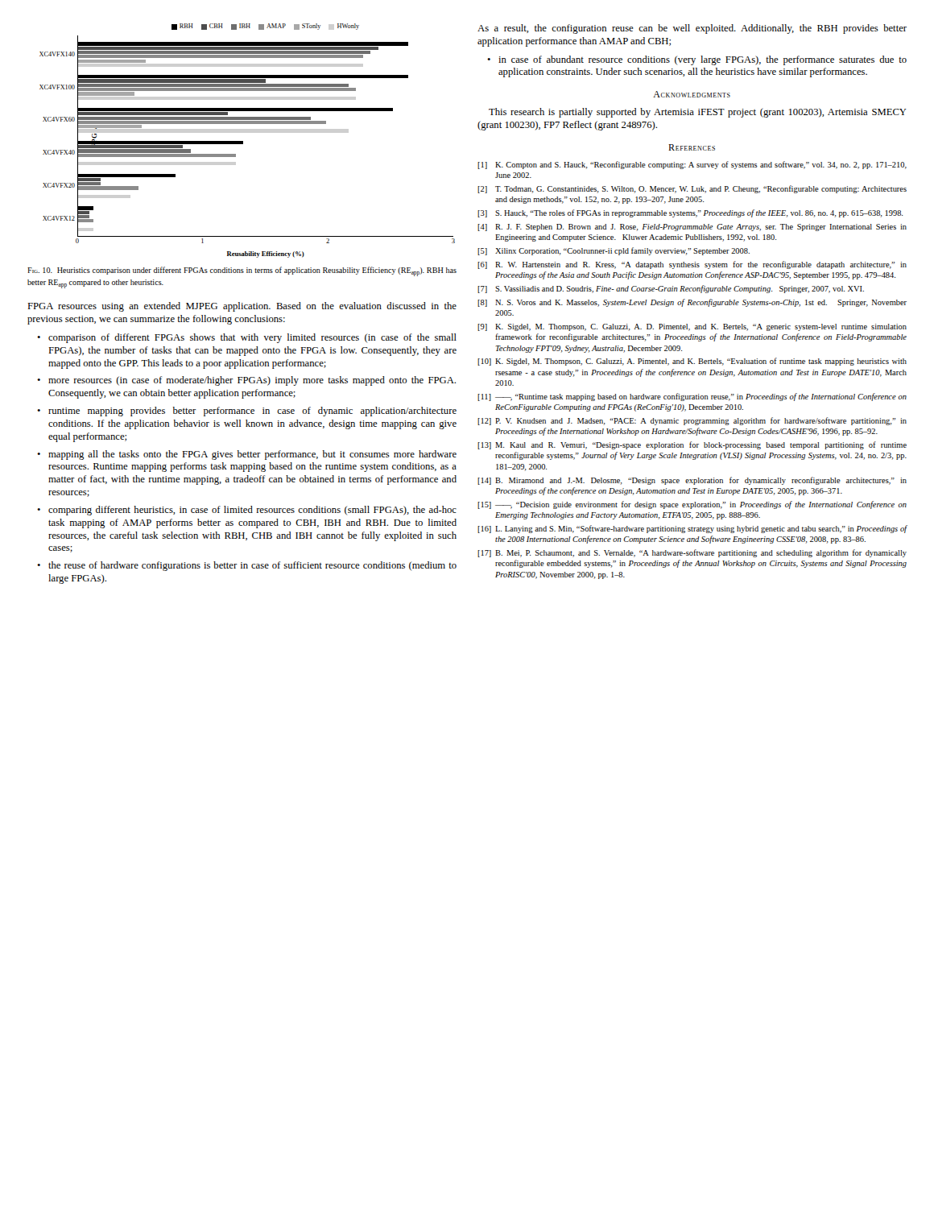RBH CBH IBH AMAP STonly HWonly
FPGAs
XC4VFX140
XC4VFX100
XC4VFX60
XC4VFX40
XC4VFX20
XC4VFX12
0 1 2 3
Reusability Efficiency (%)
Fig. 10. Heuristics comparison under different FPGAs conditions in terms of application Reusability Efficiency (REapp). RBH has better REapp compared to other heuristics.
FPGA resources using an extended MJPEG application. Based on the evaluation discussed in the previous section, we can summarize the following conclusions:
comparison of different FPGAs shows that with very limited resources (in case of the small FPGAs), the number of tasks that can be mapped onto the FPGA is low. Consequently, they are mapped onto the GPP. This leads to a poor application performance;
more resources (in case of moderate/higher FPGAs) imply more tasks mapped onto the FPGA. Consequently, we can obtain better application performance;
runtime mapping provides better performance in case of dynamic application/architecture conditions. If the application behavior is well known in advance, design time mapping can give equal performance;
mapping all the tasks onto the FPGA gives better performance, but it consumes more hardware resources. Runtime mapping performs task mapping based on the runtime system conditions, as a matter of fact, with the runtime mapping, a tradeoff can be obtained in terms of performance and resources;
comparing different heuristics, in case of limited resources conditions (small FPGAs), the ad-hoc task mapping of AMAP performs better as compared to CBH, IBH and RBH. Due to limited resources, the careful task selection with RBH, CHB and IBH cannot be fully exploited in such cases;
the reuse of hardware configurations is better in case of sufficient resource conditions (medium to large FPGAs).
As a result, the configuration reuse can be well exploited. Additionally, the RBH provides better application performance than AMAP and CBH;
in case of abundant resource conditions (very large FPGAs), the performance saturates due to application constraints. Under such scenarios, all the heuristics have similar performances.
Acknowledgments
This research is partially supported by Artemisia iFEST project (grant 100203), Artemisia SMECY (grant 100230), FP7 Reflect (grant 248976).
References
[1] K. Compton and S. Hauck, “Reconfigurable computing: A survey of systems and software,” vol. 34, no. 2, pp. 171–210, June 2002.
[2] T. Todman, G. Constantinides, S. Wilton, O. Mencer, W. Luk, and P. Cheung, “Reconfigurable computing: Architectures and design methods,” vol. 152, no. 2, pp. 193–207, June 2005.
[3] S. Hauck, “The roles of FPGAs in reprogrammable systems,” Proceedings of the IEEE, vol. 86, no. 4, pp. 615–638, 1998.
[4] R. J. F. Stephen D. Brown and J. Rose, Field-Programmable Gate Arrays, ser. The Springer International Series in Engineering and Computer Science. Kluwer Academic Publlishers, 1992, vol. 180.
[5] Xilinx Corporation, “Coolrunner-ii cpld family overview,” September 2008.
[6] R. W. Hartenstein and R. Kress, “A datapath synthesis system for the reconfigurable datapath architecture,” in Proceedings of the Asia and South Pacific Design Automation Conference ASP-DAC'95, September 1995, pp. 479–484.
[7] S. Vassiliadis and D. Soudris, Fine- and Coarse-Grain Reconfigurable Computing. Springer, 2007, vol. XVI.
[8] N. S. Voros and K. Masselos, System-Level Design of Reconfigurable Systems-on-Chip, 1st ed. Springer, November 2005.
[9] K. Sigdel, M. Thompson, C. Galuzzi, A. D. Pimentel, and K. Bertels, “A generic system-level runtime simulation framework for reconfigurable architectures,” in Proceedings of the International Conference on Field-Programmable Technology FPT'09, Sydney, Australia, December 2009.
[10] K. Sigdel, M. Thompson, C. Galuzzi, A. Pimentel, and K. Bertels, “Evaluation of runtime task mapping heuristics with rsesame - a case study,” in Proceedings of the conference on Design, Automation and Test in Europe DATE'10, March 2010.
[11]——, “Runtime task mapping based on hardware configuration reuse,” in Proceedings of the International Conference on ReConFigurable Computing and FPGAs (ReConFig'10), December 2010.
[12] P. V. Knudsen and J. Madsen, “PACE: A dynamic programming algorithm for hardware/software partitioning,” in Proceedings of the International Workshop on Hardware/Software Co-Design Codes/CASHE'96, 1996, pp. 85–92.
[13] M. Kaul and R. Vemuri, “Design-space exploration for block-processing based temporal partitioning of runtime reconfigurable systems,” Journal of Very Large Scale Integration (VLSI) Signal Processing Systems, vol. 24, no. 2/3, pp. 181–209, 2000.
[14] B. Miramond and J.-M. Delosme, “Design space exploration for dynamically reconfigurable architectures,” in Proceedings of the conference on Design, Automation and Test in Europe DATE'05, 2005, pp. 366–371.
[15]——, “Decision guide environment for design space exploration,” in Proceedings of the International Conference on Emerging Technologies and Factory Automation, ETFA'05, 2005, pp. 888–896.
[16] L. Lanying and S. Min, “Software-hardware partitioning strategy using hybrid genetic and tabu search,” in Proceedings of the 2008 International Conference on Computer Science and Software Engineering CSSE'08, 2008, pp. 83–86.
[17] B. Mei, P. Schaumont, and S. Vernalde, “A hardware-software partitioning and scheduling algorithm for dynamically reconfigurable embedded systems,” in Proceedings of the Annual Workshop on Circuits, Systems and Signal Processing ProRISC'00, November 2000, pp. 1–8.